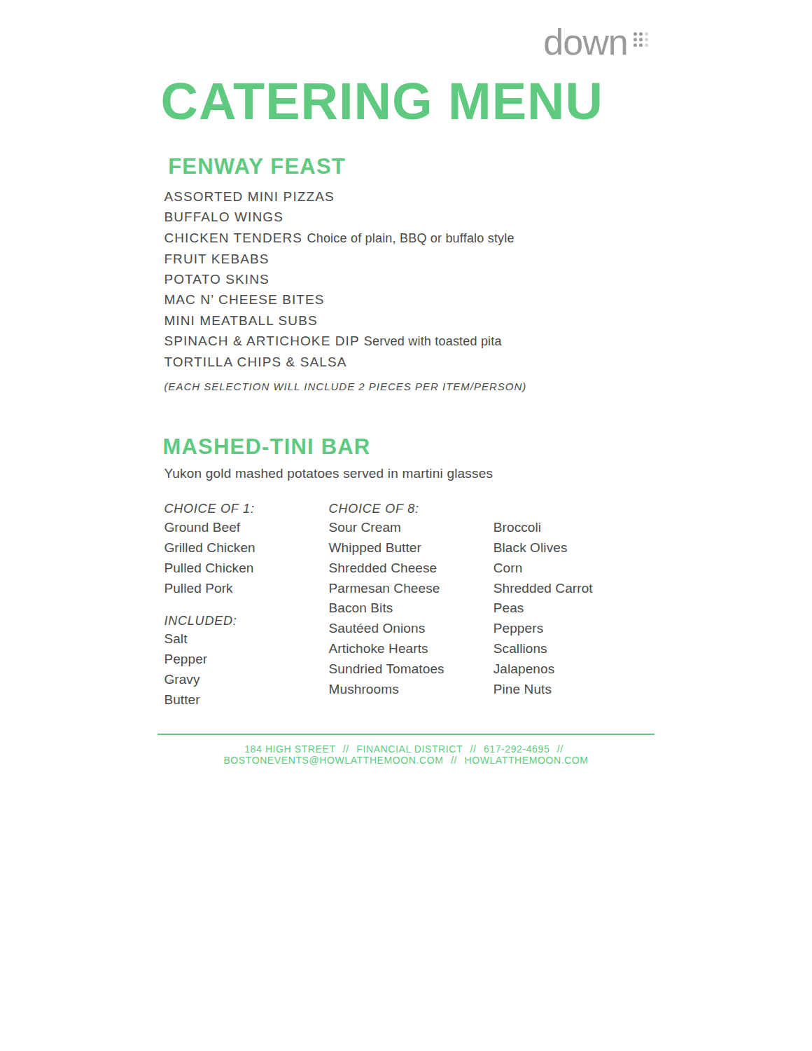down
Catering Menu
Fenway Feast
Assorted Mini Pizzas
Buffalo Wings
Chicken Tenders Choice of plain, BBQ or buffalo style
Fruit Kebabs
Potato Skins
Mac N’ Cheese Bites
Mini Meatball Subs
Spinach & Artichoke Dip Served with toasted pita
Tortilla Chips & Salsa
(Each selection will include 2 pieces per item/person)
Mashed-Tini Bar
Yukon gold mashed potatoes served in martini glasses
Choice of 1:
Ground Beef
Grilled Chicken
Pulled Chicken
Pulled Pork
Included:
Salt
Pepper
Gravy
Butter
Choice of 8:
Sour Cream
Whipped Butter
Shredded Cheese
Parmesan Cheese
Bacon Bits
Sautéed Onions
Artichoke Hearts
Sundried Tomatoes
Mushrooms
Broccoli
Black Olives
Corn
Shredded Carrot
Peas
Peppers
Scallions
Jalapenos
Pine Nuts
184 High Street // Financial District // 617-292-4695 // bostonevents@howlatthemoon.com // howlatthemoon.com